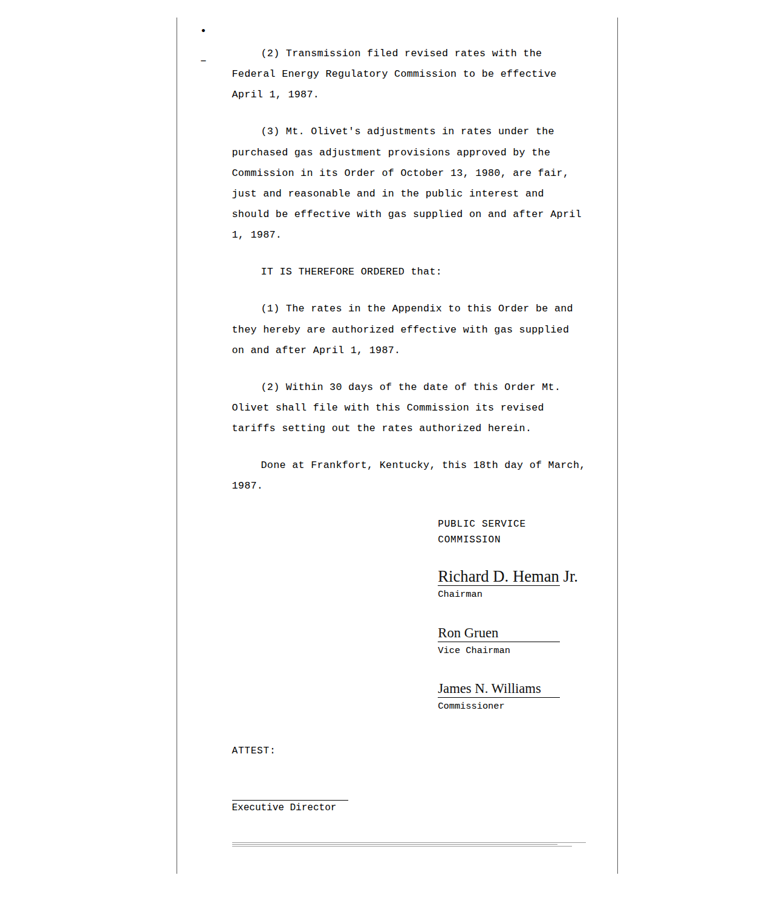•
–
(2) Transmission filed revised rates with the Federal Energy Regulatory Commission to be effective April 1, 1987.
(3) Mt. Olivet's adjustments in rates under the purchased gas adjustment provisions approved by the Commission in its Order of October 13, 1980, are fair, just and reasonable and in the public interest and should be effective with gas supplied on and after April 1, 1987.
IT IS THEREFORE ORDERED that:
(1) The rates in the Appendix to this Order be and they hereby are authorized effective with gas supplied on and after April 1, 1987.
(2) Within 30 days of the date of this Order Mt. Olivet shall file with this Commission its revised tariffs setting out the rates authorized herein.
Done at Frankfort, Kentucky, this 18th day of March, 1987.
PUBLIC SERVICE COMMISSION
Richard D. Heman Jr.
Chairman
Ron Gruen
Vice Chairman
James N. Williams
Commissioner
ATTEST:
Executive Director